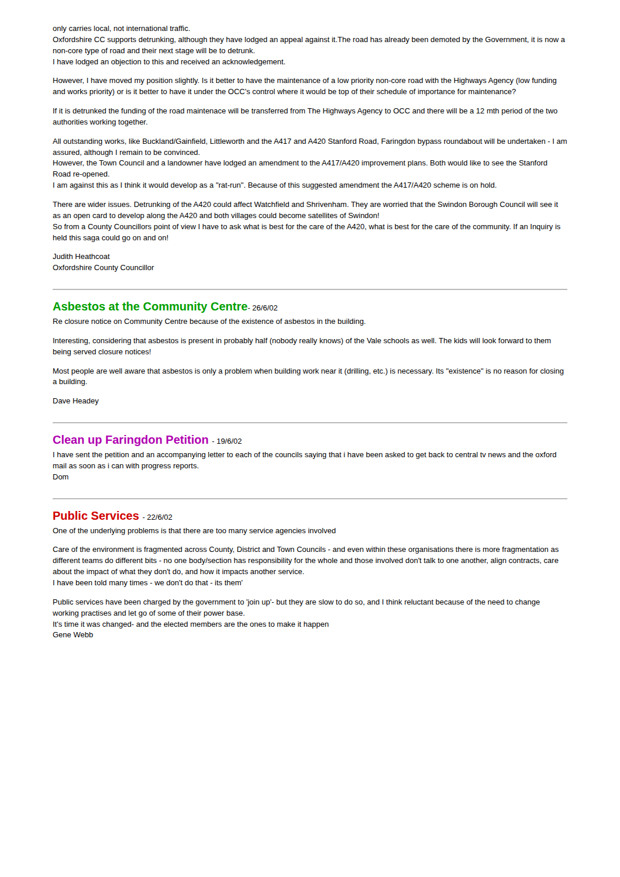only carries local, not international traffic.
Oxfordshire CC supports detrunking, although they have lodged an appeal against it.The road has already been demoted by the Government, it is now a non-core type of road and their next stage will be to detrunk.
I have lodged an objection to this and received an acknowledgement.
However, I have moved my position slightly. Is it better to have the maintenance of a low priority non-core road with the Highways Agency (low funding and works priority) or is it better to have it under the OCC's control where it would be top of their schedule of importance for maintenance?
If it is detrunked the funding of the road maintenace will be transferred from The Highways Agency to OCC and there will be a 12 mth period of the two authorities working together.
All outstanding works, like Buckland/Gainfield, Littleworth and the A417 and A420 Stanford Road, Faringdon bypass roundabout will be undertaken - I am assured, although I remain to be convinced.
However, the Town Council and a landowner have lodged an amendment to the A417/A420 improvement plans. Both would like to see the Stanford Road re-opened.
I am against this as I think it would develop as a "rat-run". Because of this suggested amendment the A417/A420 scheme is on hold.
There are wider issues. Detrunking of the A420 could affect Watchfield and Shrivenham. They are worried that the Swindon Borough Council will see it as an open card to develop along the A420 and both villages could become satellites of Swindon!
So from a County Councillors point of view I have to ask what is best for the care of the A420, what is best for the care of the community. If an Inquiry is held this saga could go on and on!
Judith Heathcoat
Oxfordshire County Councillor
Asbestos at the Community Centre- 26/6/02
Re closure notice on Community Centre because of the existence of asbestos in the building.
Interesting, considering that asbestos is present in probably half (nobody really knows) of the Vale schools as well. The kids will look forward to them being served closure notices!
Most people are well aware that asbestos is only a problem when building work near it (drilling, etc.) is necessary. Its "existence" is no reason for closing a building.
Dave Headey
Clean up Faringdon Petition - 19/6/02
I have sent the petition and an accompanying letter to each of the councils saying that i have been asked to get back to central tv news and the oxford mail as soon as i can with progress reports.
Dom
Public Services - 22/6/02
One of the underlying problems is that there are too many service agencies involved
Care of the environment is fragmented across County, District and Town Councils - and even within these organisations there is more fragmentation as different teams do different bits - no one body/section has responsibility for the whole and those involved don't talk to one another, align contracts, care about the impact of what they don't do, and how it impacts another service.
I have been told many times - we don't do that - its them'
Public services have been charged by the government to 'join up'- but they are slow to do so, and I think reluctant because of the need to change working practises and let go of some of their power base.
It's time it was changed- and the elected members are the ones to make it happen
Gene Webb